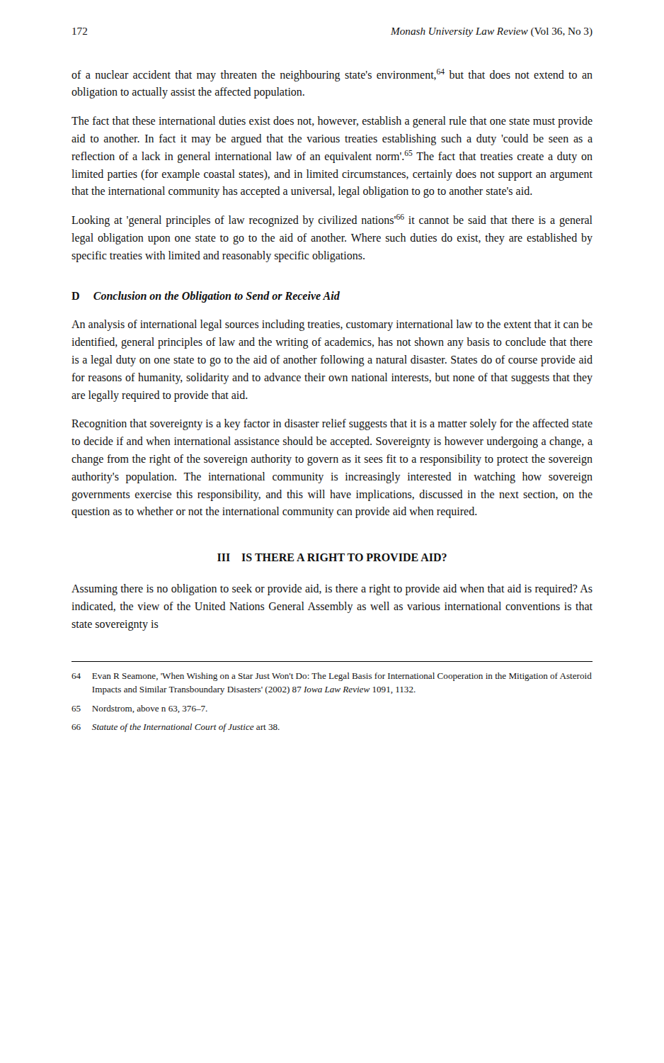172 Monash University Law Review (Vol 36, No 3)
of a nuclear accident that may threaten the neighbouring state's environment,64 but that does not extend to an obligation to actually assist the affected population.
The fact that these international duties exist does not, however, establish a general rule that one state must provide aid to another. In fact it may be argued that the various treaties establishing such a duty 'could be seen as a reflection of a lack in general international law of an equivalent norm'.65 The fact that treaties create a duty on limited parties (for example coastal states), and in limited circumstances, certainly does not support an argument that the international community has accepted a universal, legal obligation to go to another state's aid.
Looking at 'general principles of law recognized by civilized nations'66 it cannot be said that there is a general legal obligation upon one state to go to the aid of another. Where such duties do exist, they are established by specific treaties with limited and reasonably specific obligations.
DConclusion on the Obligation to Send or Receive Aid
An analysis of international legal sources including treaties, customary international law to the extent that it can be identified, general principles of law and the writing of academics, has not shown any basis to conclude that there is a legal duty on one state to go to the aid of another following a natural disaster. States do of course provide aid for reasons of humanity, solidarity and to advance their own national interests, but none of that suggests that they are legally required to provide that aid.
Recognition that sovereignty is a key factor in disaster relief suggests that it is a matter solely for the affected state to decide if and when international assistance should be accepted. Sovereignty is however undergoing a change, a change from the right of the sovereign authority to govern as it sees fit to a responsibility to protect the sovereign authority's population. The international community is increasingly interested in watching how sovereign governments exercise this responsibility, and this will have implications, discussed in the next section, on the question as to whether or not the international community can provide aid when required.
IIIIS THERE A RIGHT TO PROVIDE AID?
Assuming there is no obligation to seek or provide aid, is there a right to provide aid when that aid is required? As indicated, the view of the United Nations General Assembly as well as various international conventions is that state sovereignty is
64 Evan R Seamone, 'When Wishing on a Star Just Won't Do: The Legal Basis for International Cooperation in the Mitigation of Asteroid Impacts and Similar Transboundary Disasters' (2002) 87 Iowa Law Review 1091, 1132.
65 Nordstrom, above n 63, 376–7.
66 Statute of the International Court of Justice art 38.